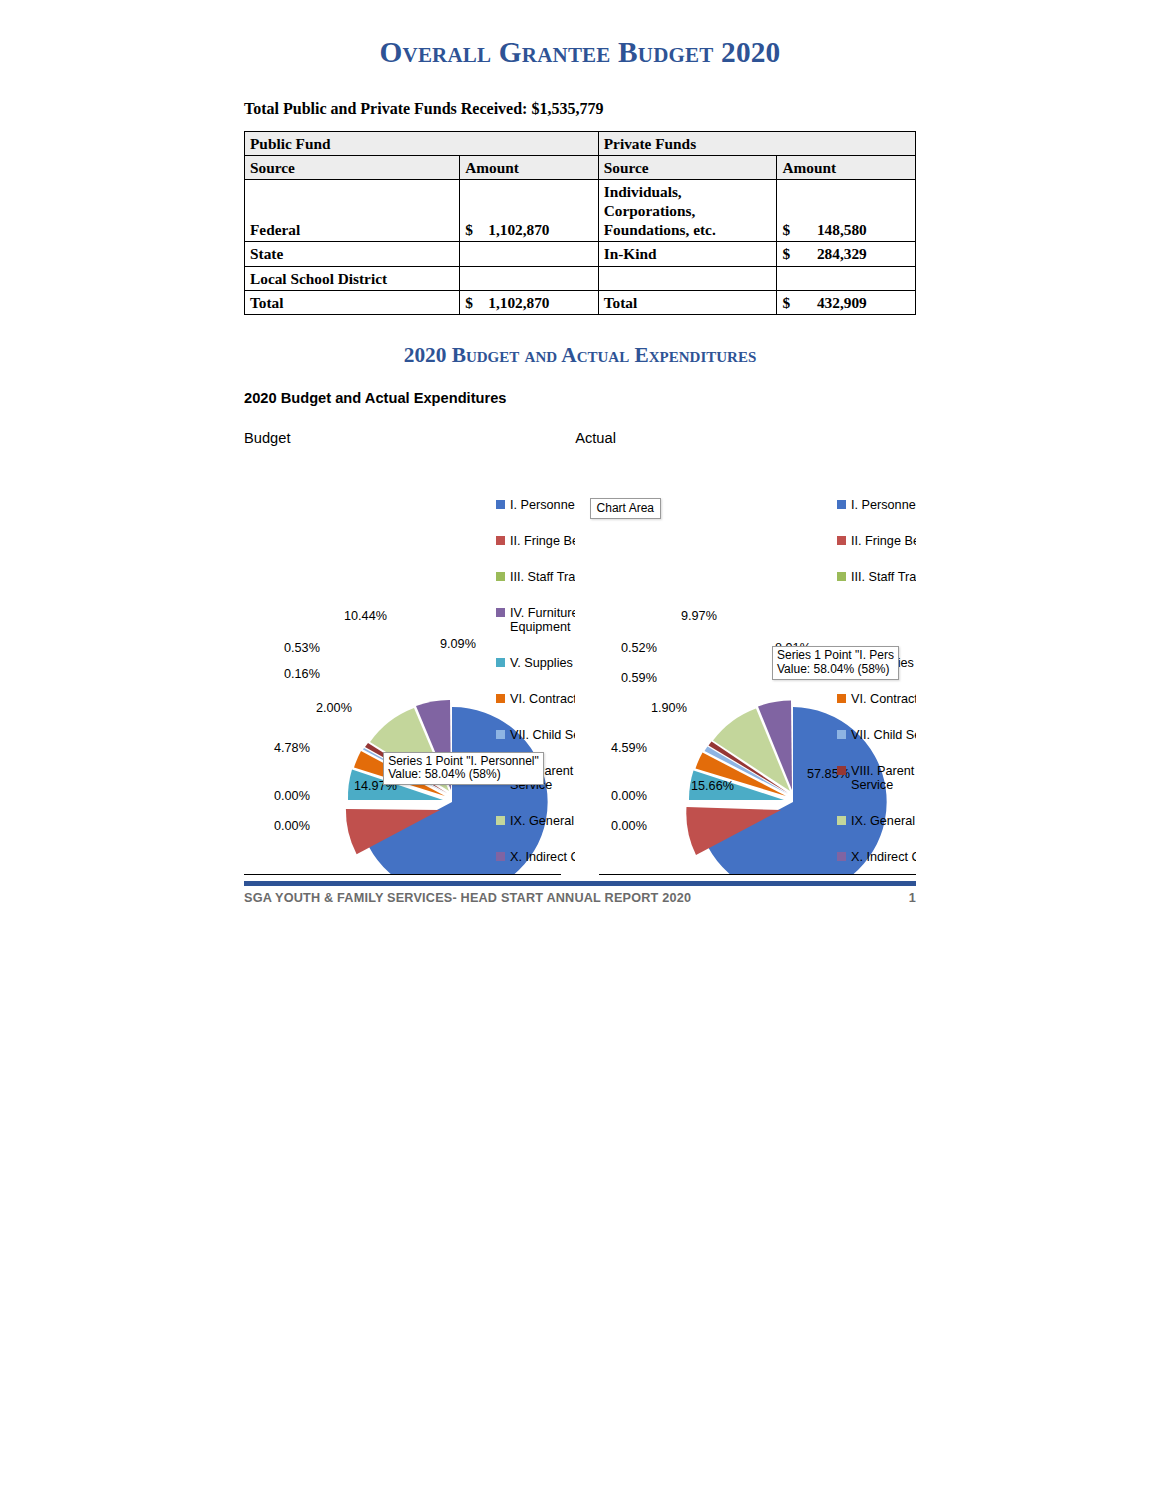Overall Grantee Budget 2020
Total Public and Private Funds Received: $1,535,779
| Public Fund | Private Funds |
| Source | Amount | Source | Amount |
| Federal | $ 1,102,870 | Individuals, Corporations, Foundations, etc. | $ 148,580 |
| State | | In-Kind | $ 284,329 |
| Local School District | | | |
| Total | $ 1,102,870 | Total | $ 432,909 |
2020 Budget and Actual Expenditures
2020 Budget and Actual Expenditures
Budget
Actual
10.44% 9.09% 0.53% 0.16% 2.00% 4.78% 0.00% 0.00% 14.97% 58.0 I. Personnel II. Fringe Benefit III. Staff Travel IV. Furniture & Equipment V. Supplies VI. Contractual VII. Child Service VIII. Parent Service IX. General X. Indirect Cost
Series 1 Point "I. Personnel"
Value: 58.04% (58%)
9.97% 8.91% 0.52% 0.59% 1.90% 4.59% 0.00% 0.00% 15.66% 57.85% I. Personnel II. Fringe Benefit III. Staff Travel V. Supplies VI. Contractual VII. Child Service VIII. Parent Service IX. General X. Indirect Cost
Chart Area
Series 1 Point "I. Pers
Value: 58.04% (58%)
SGA YOUTH & FAMILY SERVICES- HEAD START ANNUAL REPORT 2020
1